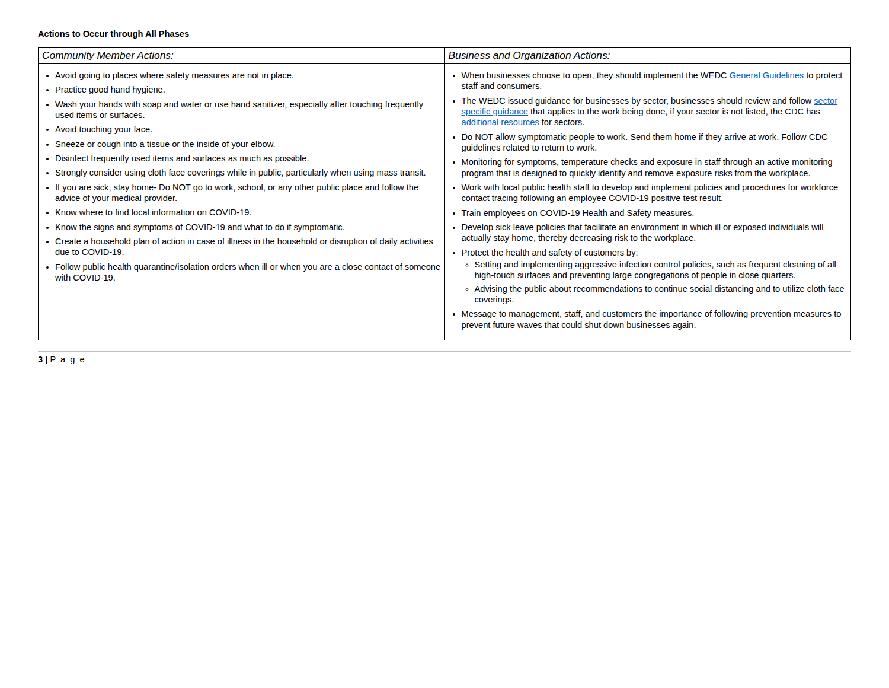Actions to Occur through All Phases
| Community Member Actions: | Business and Organization Actions: |
| --- | --- |
| Avoid going to places where safety measures are not in place. Practice good hand hygiene. Wash your hands with soap and water or use hand sanitizer, especially after touching frequently used items or surfaces. Avoid touching your face. Sneeze or cough into a tissue or the inside of your elbow. Disinfect frequently used items and surfaces as much as possible. Strongly consider using cloth face coverings while in public, particularly when using mass transit. If you are sick, stay home- Do NOT go to work, school, or any other public place and follow the advice of your medical provider. Know where to find local information on COVID-19. Know the signs and symptoms of COVID-19 and what to do if symptomatic. Create a household plan of action in case of illness in the household or disruption of daily activities due to COVID-19. Follow public health quarantine/isolation orders when ill or when you are a close contact of someone with COVID-19. | When businesses choose to open, they should implement the WEDC General Guidelines to protect staff and consumers. The WEDC issued guidance for businesses by sector, businesses should review and follow sector specific guidance that applies to the work being done, if your sector is not listed, the CDC has additional resources for sectors. Do NOT allow symptomatic people to work. Send them home if they arrive at work. Follow CDC guidelines related to return to work. Monitoring for symptoms, temperature checks and exposure in staff through an active monitoring program that is designed to quickly identify and remove exposure risks from the workplace. Work with local public health staff to develop and implement policies and procedures for workforce contact tracing following an employee COVID-19 positive test result. Train employees on COVID-19 Health and Safety measures. Develop sick leave policies that facilitate an environment in which ill or exposed individuals will actually stay home, thereby decreasing risk to the workplace. Protect the health and safety of customers by: Setting and implementing aggressive infection control policies, such as frequent cleaning of all high-touch surfaces and preventing large congregations of people in close quarters. Advising the public about recommendations to continue social distancing and to utilize cloth face coverings. Message to management, staff, and customers the importance of following prevention measures to prevent future waves that could shut down businesses again. |
3 | P a g e